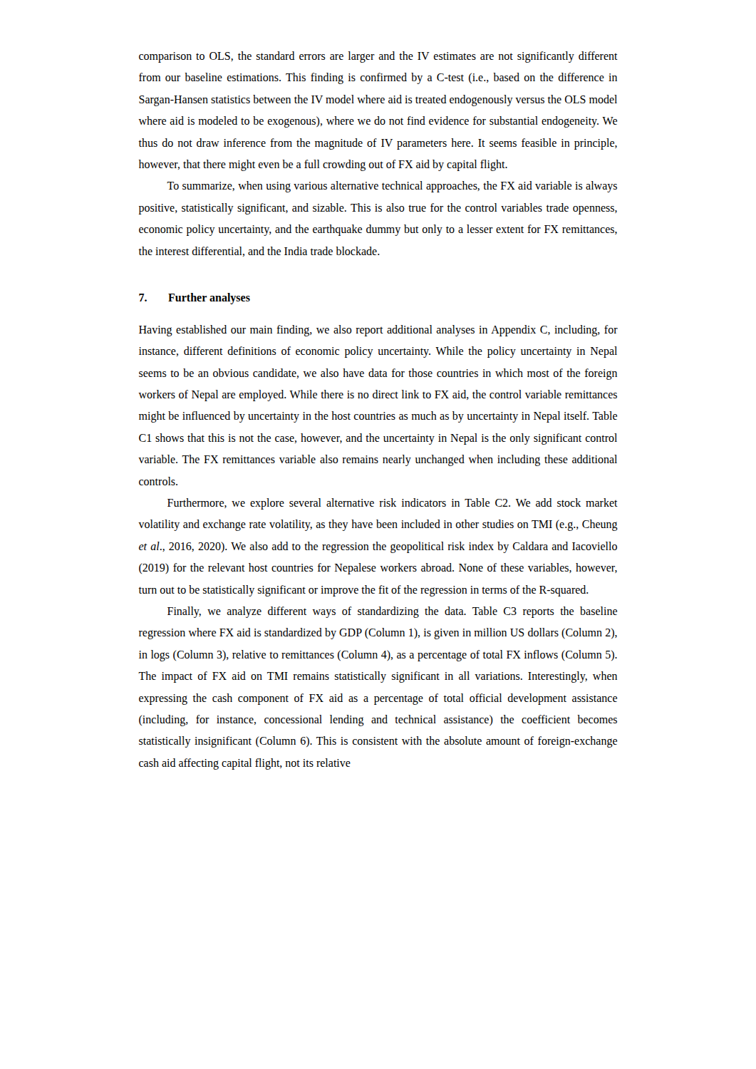comparison to OLS, the standard errors are larger and the IV estimates are not significantly different from our baseline estimations. This finding is confirmed by a C-test (i.e., based on the difference in Sargan-Hansen statistics between the IV model where aid is treated endogenously versus the OLS model where aid is modeled to be exogenous), where we do not find evidence for substantial endogeneity. We thus do not draw inference from the magnitude of IV parameters here. It seems feasible in principle, however, that there might even be a full crowding out of FX aid by capital flight.
To summarize, when using various alternative technical approaches, the FX aid variable is always positive, statistically significant, and sizable. This is also true for the control variables trade openness, economic policy uncertainty, and the earthquake dummy but only to a lesser extent for FX remittances, the interest differential, and the India trade blockade.
7. Further analyses
Having established our main finding, we also report additional analyses in Appendix C, including, for instance, different definitions of economic policy uncertainty. While the policy uncertainty in Nepal seems to be an obvious candidate, we also have data for those countries in which most of the foreign workers of Nepal are employed. While there is no direct link to FX aid, the control variable remittances might be influenced by uncertainty in the host countries as much as by uncertainty in Nepal itself. Table C1 shows that this is not the case, however, and the uncertainty in Nepal is the only significant control variable. The FX remittances variable also remains nearly unchanged when including these additional controls.
Furthermore, we explore several alternative risk indicators in Table C2. We add stock market volatility and exchange rate volatility, as they have been included in other studies on TMI (e.g., Cheung et al., 2016, 2020). We also add to the regression the geopolitical risk index by Caldara and Iacoviello (2019) for the relevant host countries for Nepalese workers abroad. None of these variables, however, turn out to be statistically significant or improve the fit of the regression in terms of the R-squared.
Finally, we analyze different ways of standardizing the data. Table C3 reports the baseline regression where FX aid is standardized by GDP (Column 1), is given in million US dollars (Column 2), in logs (Column 3), relative to remittances (Column 4), as a percentage of total FX inflows (Column 5). The impact of FX aid on TMI remains statistically significant in all variations. Interestingly, when expressing the cash component of FX aid as a percentage of total official development assistance (including, for instance, concessional lending and technical assistance) the coefficient becomes statistically insignificant (Column 6). This is consistent with the absolute amount of foreign-exchange cash aid affecting capital flight, not its relative